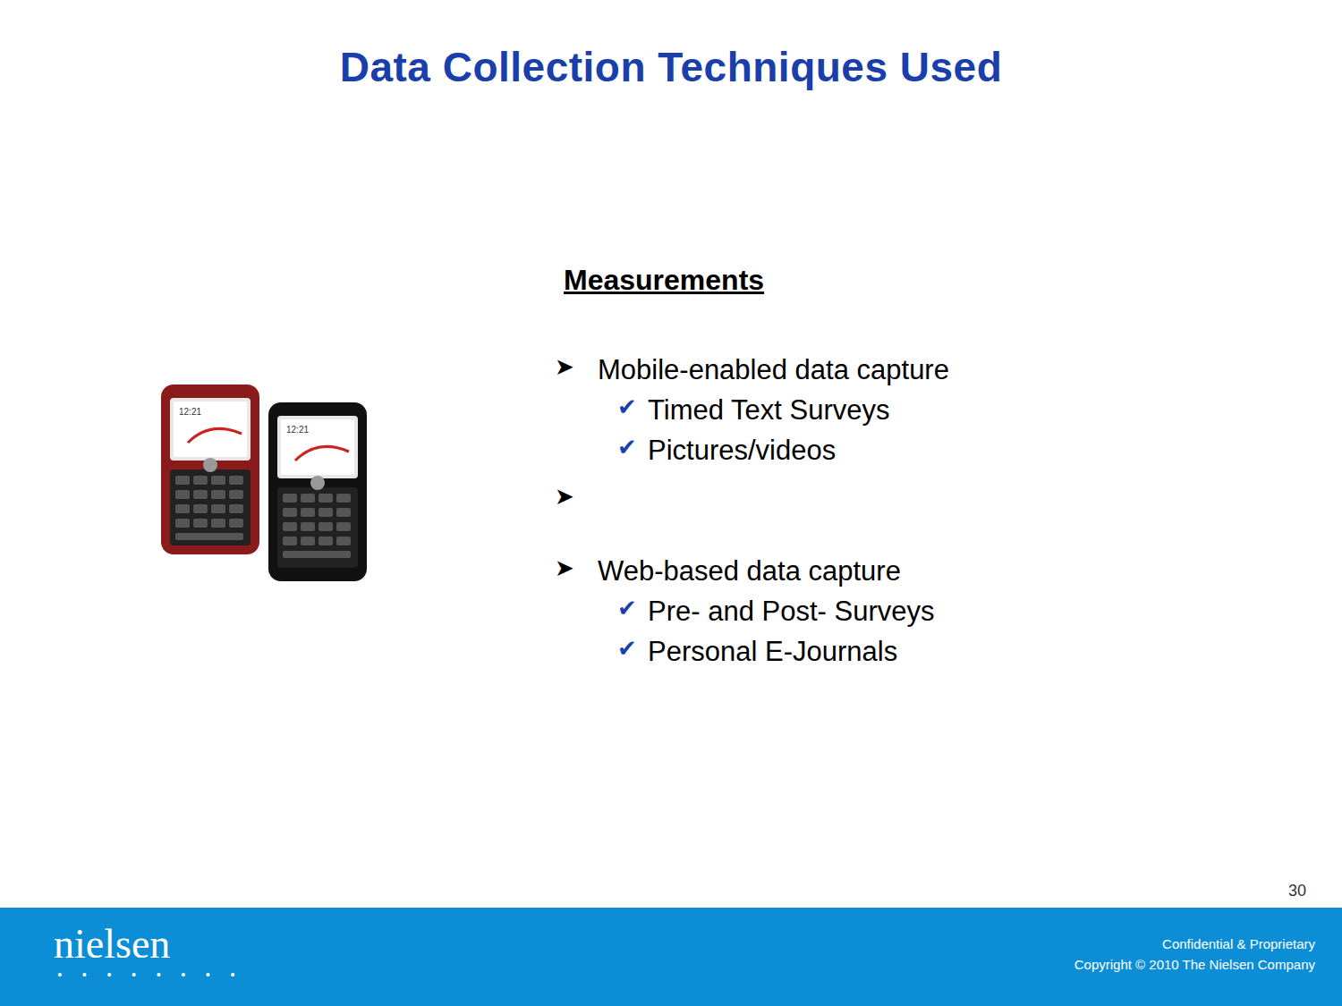Data Collection Techniques Used
Measurements
Mobile-enabled data capture
Timed Text Surveys
Pictures/videos
Web-based data capture
Pre- and Post- Surveys
Personal E-Journals
30
nielsen• • • • • • • •
Confidential & Proprietary
Copyright © 2010 The Nielsen Company